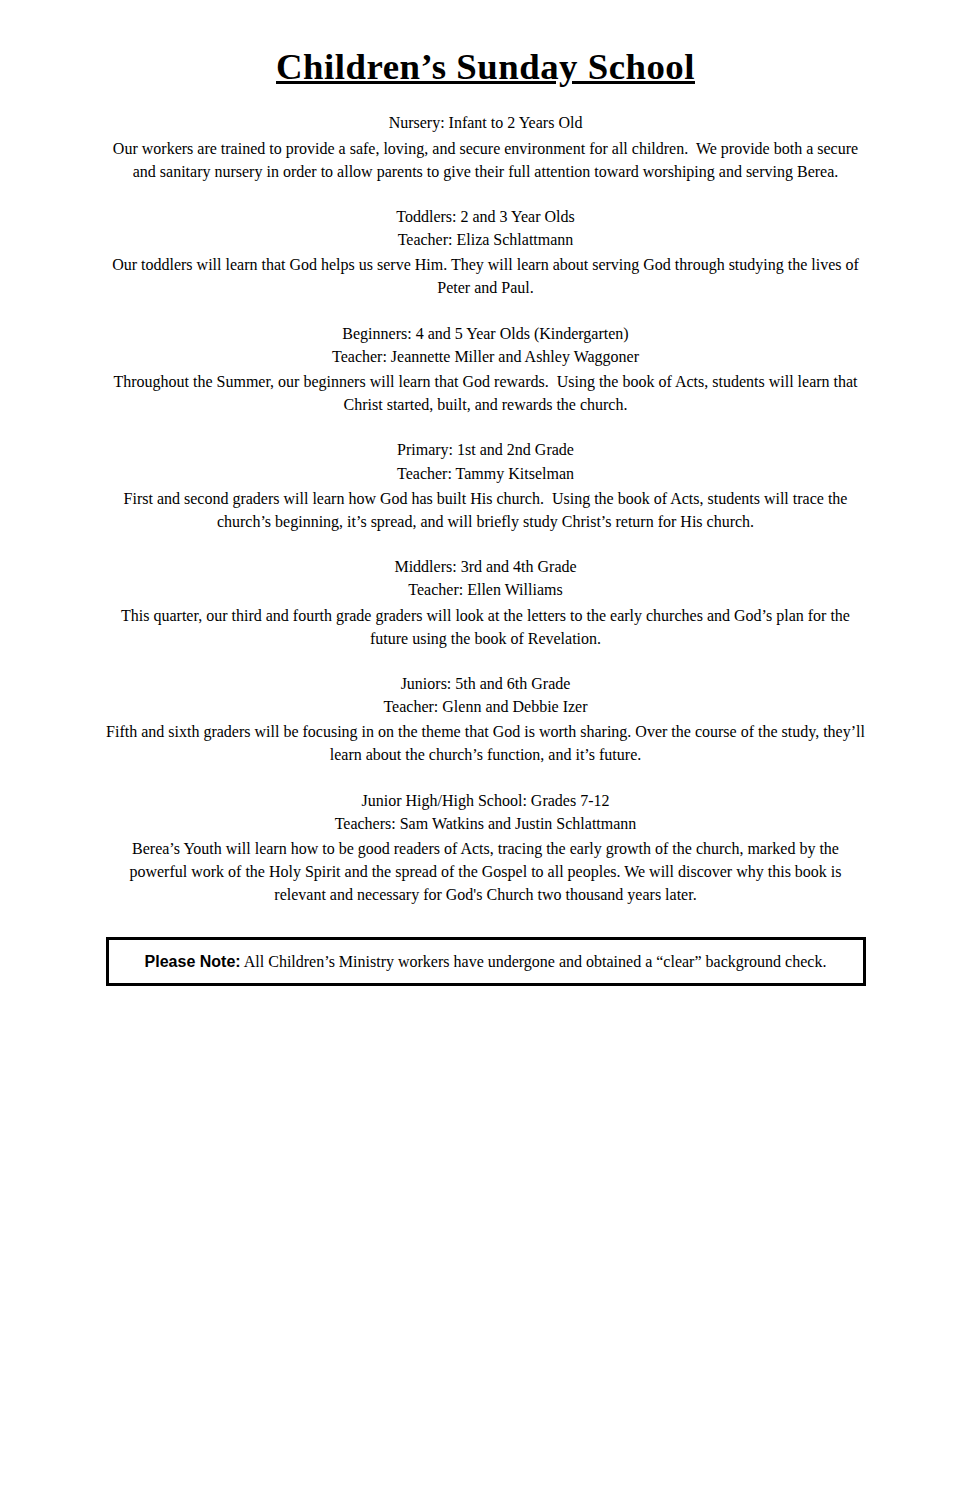Children’s Sunday School
Nursery: Infant to 2 Years Old
Our workers are trained to provide a safe, loving, and secure environment for all children. We provide both a secure and sanitary nursery in order to allow parents to give their full attention toward worshiping and serving Berea.
Toddlers: 2 and 3 Year Olds
Teacher: Eliza Schlattmann
Our toddlers will learn that God helps us serve Him. They will learn about serving God through studying the lives of Peter and Paul.
Beginners: 4 and 5 Year Olds (Kindergarten)
Teacher: Jeannette Miller and Ashley Waggoner
Throughout the Summer, our beginners will learn that God rewards. Using the book of Acts, students will learn that Christ started, built, and rewards the church.
Primary: 1st and 2nd Grade
Teacher: Tammy Kitselman
First and second graders will learn how God has built His church. Using the book of Acts, students will trace the church’s beginning, it’s spread, and will briefly study Christ’s return for His church.
Middlers: 3rd and 4th Grade
Teacher: Ellen Williams
This quarter, our third and fourth grade graders will look at the letters to the early churches and God’s plan for the future using the book of Revelation.
Juniors: 5th and 6th Grade
Teacher: Glenn and Debbie Izer
Fifth and sixth graders will be focusing in on the theme that God is worth sharing. Over the course of the study, they’ll learn about the church’s function, and it’s future.
Junior High/High School: Grades 7‑12
Teachers: Sam Watkins and Justin Schlattmann
Berea’s Youth will learn how to be good readers of Acts, tracing the early growth of the church, marked by the powerful work of the Holy Spirit and the spread of the Gospel to all peoples. We will discover why this book is relevant and necessary for God's Church two thousand years later.
Please Note: All Children’s Ministry workers have undergone and obtained a “clear” background check.